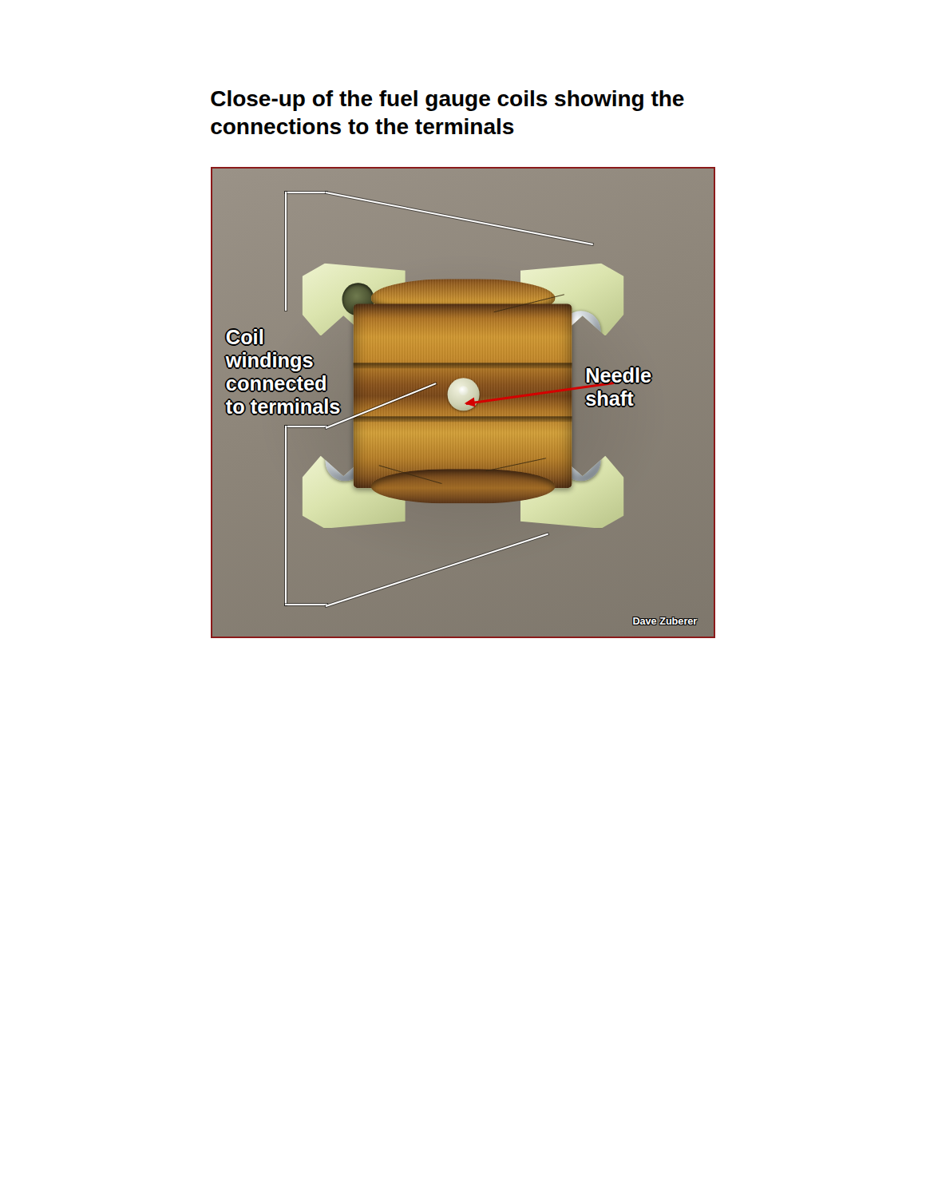Close-up of the fuel gauge coils showing the
connections to the terminals
Coil
windings
connected
to terminals
Needle
shaft
Dave Zuberer